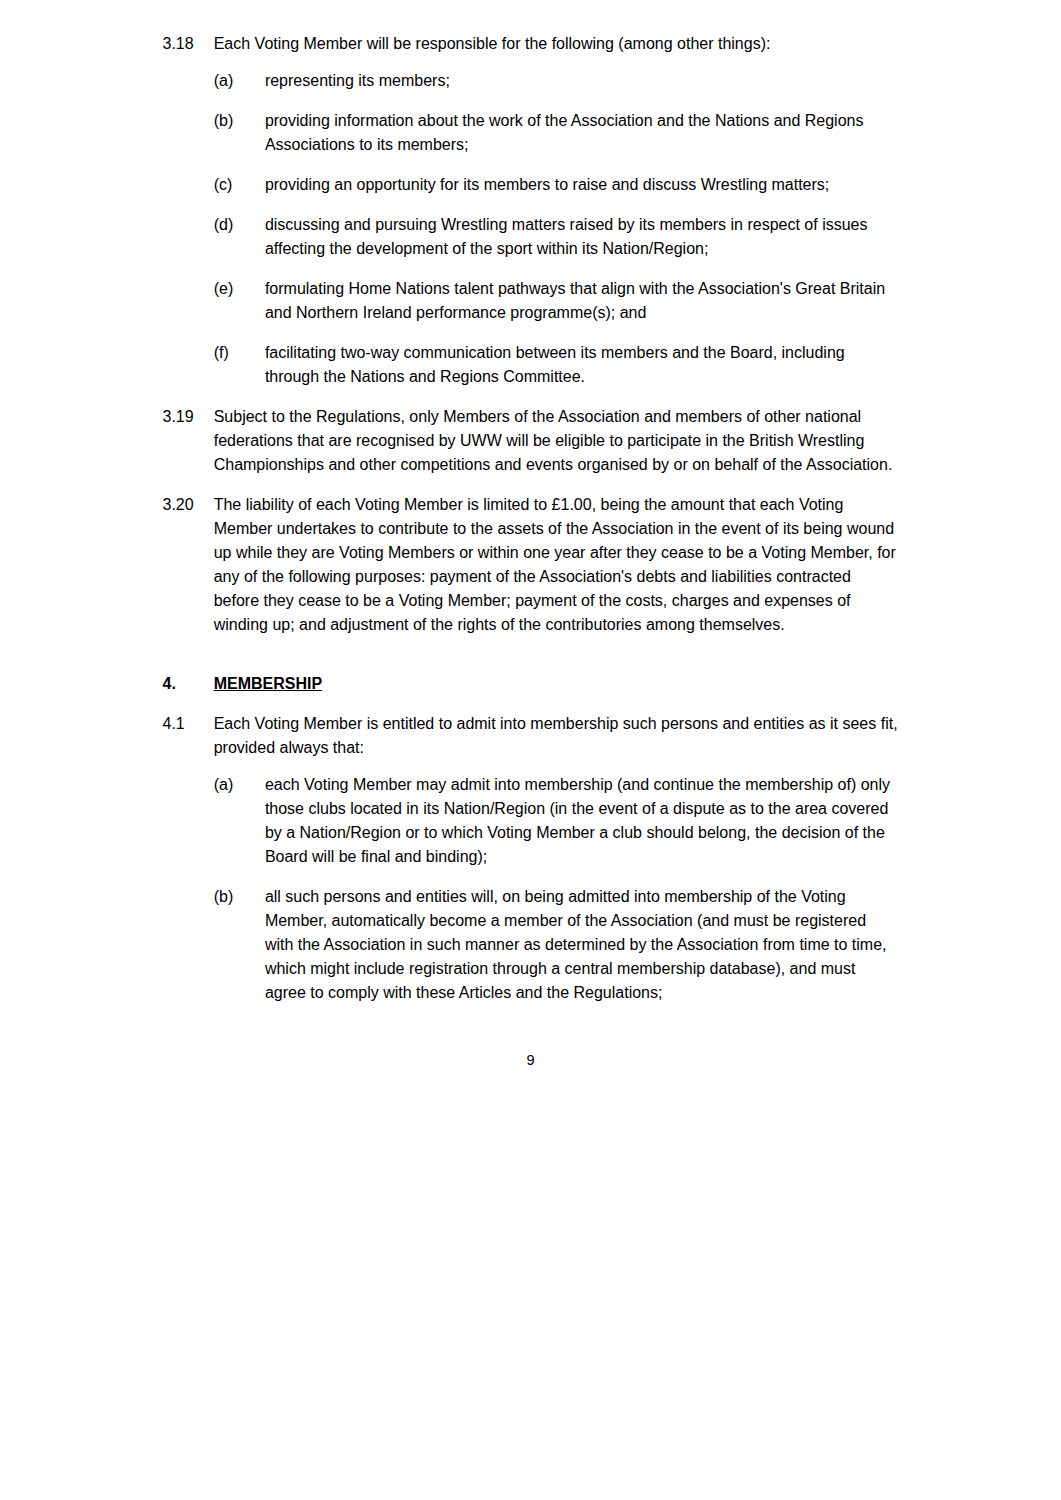3.18 Each Voting Member will be responsible for the following (among other things):
(a) representing its members;
(b) providing information about the work of the Association and the Nations and Regions Associations to its members;
(c) providing an opportunity for its members to raise and discuss Wrestling matters;
(d) discussing and pursuing Wrestling matters raised by its members in respect of issues affecting the development of the sport within its Nation/Region;
(e) formulating Home Nations talent pathways that align with the Association's Great Britain and Northern Ireland performance programme(s); and
(f) facilitating two-way communication between its members and the Board, including through the Nations and Regions Committee.
3.19 Subject to the Regulations, only Members of the Association and members of other national federations that are recognised by UWW will be eligible to participate in the British Wrestling Championships and other competitions and events organised by or on behalf of the Association.
3.20 The liability of each Voting Member is limited to £1.00, being the amount that each Voting Member undertakes to contribute to the assets of the Association in the event of its being wound up while they are Voting Members or within one year after they cease to be a Voting Member, for any of the following purposes: payment of the Association's debts and liabilities contracted before they cease to be a Voting Member; payment of the costs, charges and expenses of winding up; and adjustment of the rights of the contributories among themselves.
4. MEMBERSHIP
4.1 Each Voting Member is entitled to admit into membership such persons and entities as it sees fit, provided always that:
(a) each Voting Member may admit into membership (and continue the membership of) only those clubs located in its Nation/Region (in the event of a dispute as to the area covered by a Nation/Region or to which Voting Member a club should belong, the decision of the Board will be final and binding);
(b) all such persons and entities will, on being admitted into membership of the Voting Member, automatically become a member of the Association (and must be registered with the Association in such manner as determined by the Association from time to time, which might include registration through a central membership database), and must agree to comply with these Articles and the Regulations;
9